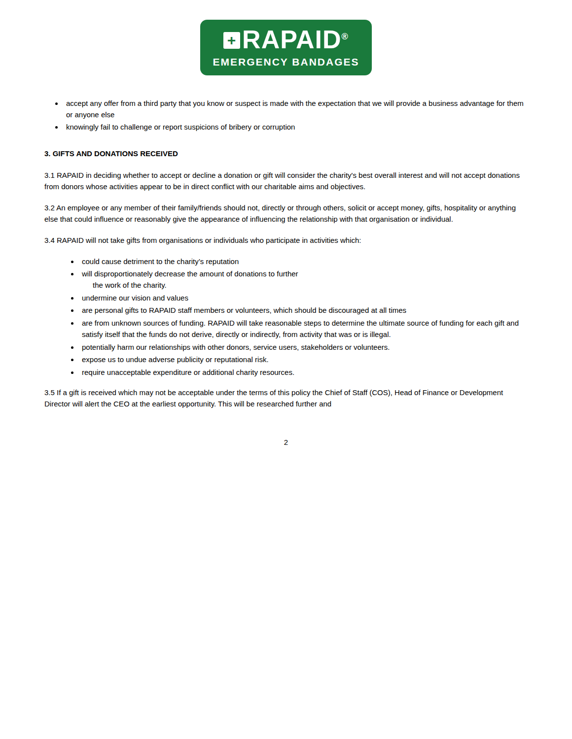+RAPAID®
EMERGENCY BANDAGES
accept any offer from a third party that you know or suspect is made with the expectation that we will provide a business advantage for them or anyone else
knowingly fail to challenge or report suspicions of bribery or corruption
3. GIFTS AND DONATIONS RECEIVED
3.1 RAPAID in deciding whether to accept or decline a donation or gift will consider the charity's best overall interest and will not accept donations from donors whose activities appear to be in direct conflict with our charitable aims and objectives.
3.2 An employee or any member of their family/friends should not, directly or through others, solicit or accept money, gifts, hospitality or anything else that could influence or reasonably give the appearance of influencing the relationship with that organisation or individual.
3.4 RAPAID will not take gifts from organisations or individuals who participate in activities which:
could cause detriment to the charity’s reputation
will disproportionately decrease the amount of donations to further the work of the charity.
undermine our vision and values
are personal gifts to RAPAID staff members or volunteers, which should be discouraged at all times
are from unknown sources of funding. RAPAID will take reasonable steps to determine the ultimate source of funding for each gift and satisfy itself that the funds do not derive, directly or indirectly, from activity that was or is illegal.
potentially harm our relationships with other donors, service users, stakeholders or volunteers.
expose us to undue adverse publicity or reputational risk.
require unacceptable expenditure or additional charity resources.
3.5 If a gift is received which may not be acceptable under the terms of this policy the Chief of Staff (COS), Head of Finance or Development Director will alert the CEO at the earliest opportunity. This will be researched further and
2